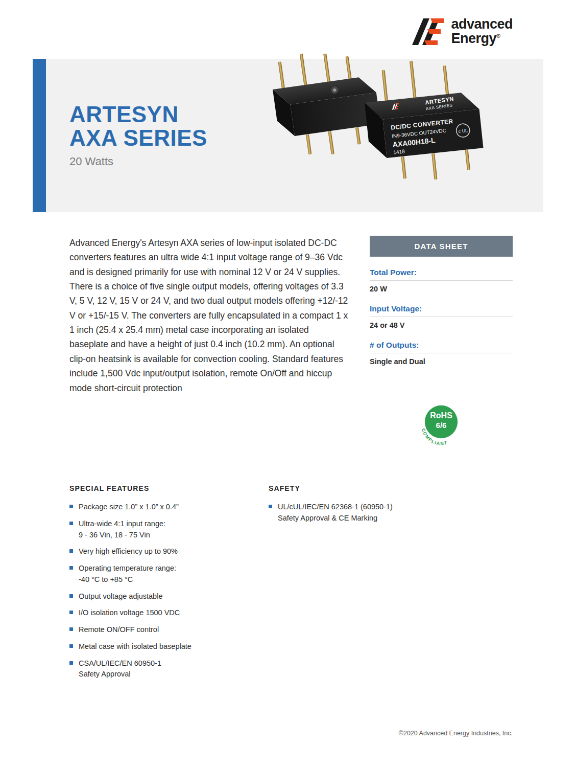advanced Energy®
ARTESYN
AXA SERIES
20 Watts
ARTESYN AXA SERIES DC/DC CONVERTER IN9-36VDC OUT24VDC AXA00H18-L 1418 c UL
Advanced Energy's Artesyn AXA series of low-input isolated DC-DC converters features an ultra wide 4:1 input voltage range of 9–36 Vdc and is designed primarily for use with nominal 12 V or 24 V supplies. There is a choice of five single output models, offering voltages of 3.3 V, 5 V, 12 V, 15 V or 24 V, and two dual output models offering +12/-12 V or +15/-15 V. The converters are fully encapsulated in a compact 1 x 1 inch (25.4 x 25.4 mm) metal case incorporating an isolated baseplate and have a height of just 0.4 inch (10.2 mm). An optional clip-on heatsink is available for convection cooling. Standard features include 1,500 Vdc input/output isolation, remote On/Off and hiccup mode short-circuit protection
DATA SHEET
Total Power:
20 W
Input Voltage:
24 or 48 V
# of Outputs:
Single and Dual
RoHS 6/6 COMPLIANT
SPECIAL FEATURES
Package size 1.0” x 1.0” x 0.4”
Ultra-wide 4:1 input range:
9 - 36 Vin, 18 - 75 Vin
Very high efficiency up to 90%
Operating temperature range:
-40 °C to +85 °C
Output voltage adjustable
I/O isolation voltage 1500 VDC
Remote ON/OFF control
Metal case with isolated baseplate
CSA/UL/IEC/EN 60950-1
Safety Approval
SAFETY
UL/cUL/IEC/EN 62368-1 (60950-1)
Safety Approval & CE Marking
©2020 Advanced Energy Industries, Inc.